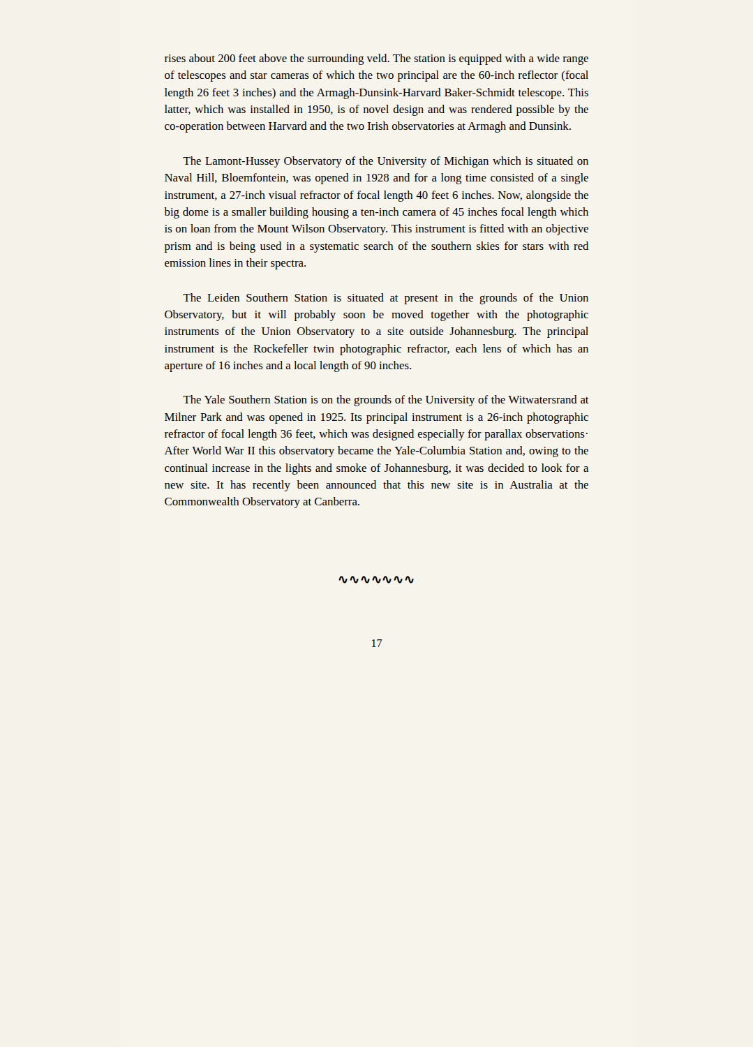rises about 200 feet above the surrounding veld. The station is equipped with a wide range of telescopes and star cameras of which the two principal are the 60-inch reflector (focal length 26 feet 3 inches) and the Armagh-Dunsink-Harvard Baker-Schmidt telescope. This latter, which was installed in 1950, is of novel design and was rendered possible by the co-operation between Harvard and the two Irish observatories at Armagh and Dunsink.
The Lamont-Hussey Observatory of the University of Michigan which is situated on Naval Hill, Bloemfontein, was opened in 1928 and for a long time consisted of a single instrument, a 27-inch visual refractor of focal length 40 feet 6 inches. Now, alongside the big dome is a smaller building housing a ten-inch camera of 45 inches focal length which is on loan from the Mount Wilson Observatory. This instrument is fitted with an objective prism and is being used in a systematic search of the southern skies for stars with red emission lines in their spectra.
The Leiden Southern Station is situated at present in the grounds of the Union Observatory, but it will probably soon be moved together with the photographic instruments of the Union Observatory to a site outside Johannesburg. The principal instrument is the Rockefeller twin photographic refractor, each lens of which has an aperture of 16 inches and a local length of 90 inches.
The Yale Southern Station is on the grounds of the University of the Witwatersrand at Milner Park and was opened in 1925. Its principal instrument is a 26-inch photographic refractor of focal length 36 feet, which was designed especially for parallax observations· After World War II this observatory became the Yale-Columbia Station and, owing to the continual increase in the lights and smoke of Johannesburg, it was decided to look for a new site. It has recently been announced that this new site is in Australia at the Commonwealth Observatory at Canberra.
∿∿∿∿∿∿∿
17